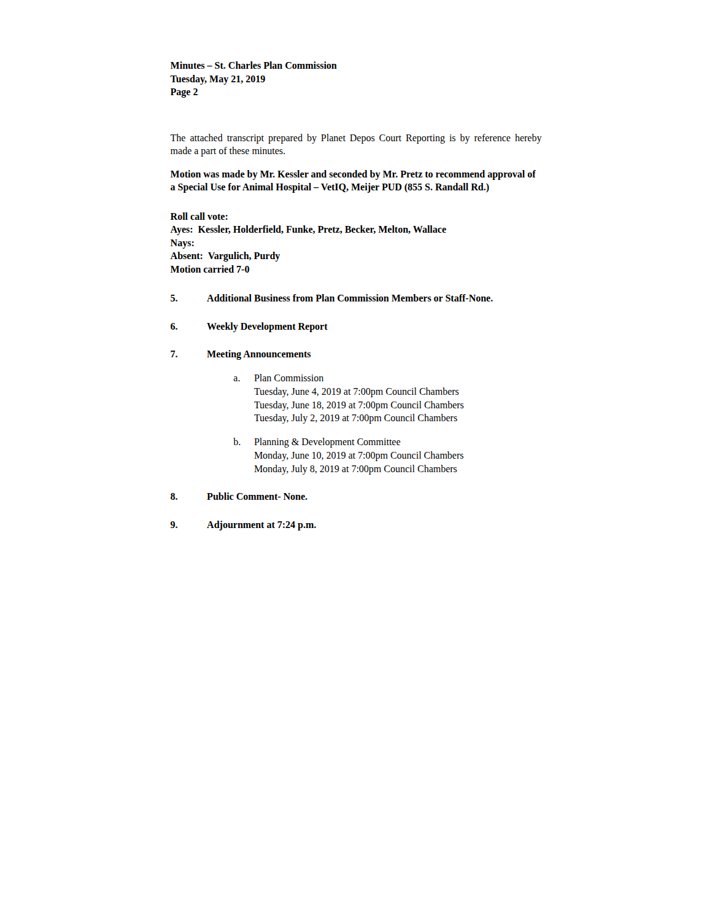Minutes – St. Charles Plan Commission
Tuesday, May 21, 2019
Page 2
The attached transcript prepared by Planet Depos Court Reporting is by reference hereby made a part of these minutes.
Motion was made by Mr. Kessler and seconded by Mr. Pretz to recommend approval of a Special Use for Animal Hospital – VetIQ, Meijer PUD (855 S. Randall Rd.)
Roll call vote:
Ayes: Kessler, Holderfield, Funke, Pretz, Becker, Melton, Wallace
Nays:
Absent: Vargulich, Purdy
Motion carried 7-0
| 5. | Additional Business from Plan Commission Members or Staff-None. |
| 6. | Weekly Development Report |
| 7. | Meeting Announcements a. Plan Commission Tuesday, June 4, 2019 at 7:00pm Council Chambers Tuesday, June 18, 2019 at 7:00pm Council Chambers Tuesday, July 2, 2019 at 7:00pm Council Chambers b. Planning & Development Committee Monday, June 10, 2019 at 7:00pm Council Chambers Monday, July 8, 2019 at 7:00pm Council Chambers |
| 8. | Public Comment- None. |
| 9. | Adjournment at 7:24 p.m. |